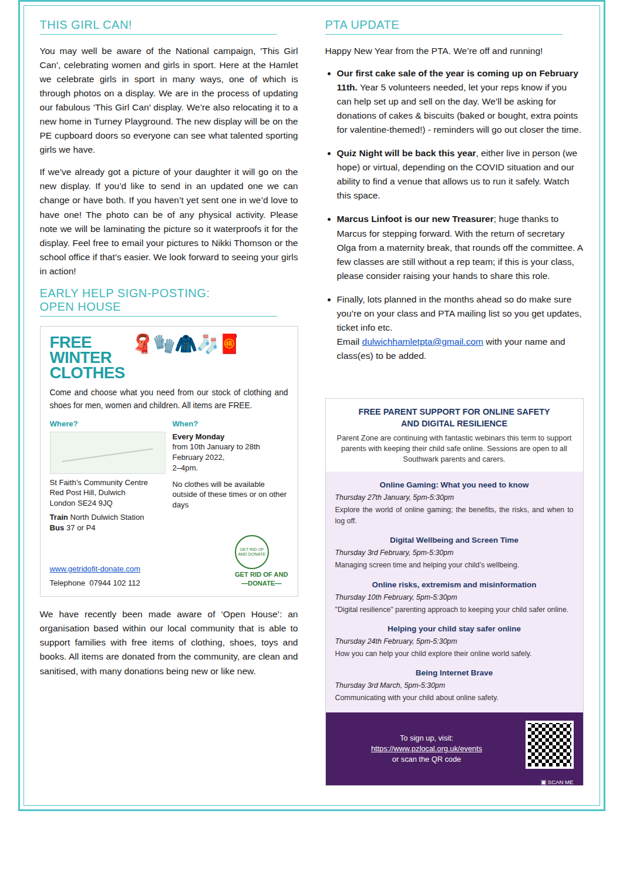This Girl Can!
You may well be aware of the National campaign, 'This Girl Can', celebrating women and girls in sport. Here at the Hamlet we celebrate girls in sport in many ways, one of which is through photos on a display. We are in the process of updating our fabulous ‘This Girl Can’ display. We’re also relocating it to a new home in Turney Playground. The new display will be on the PE cupboard doors so everyone can see what talented sporting girls we have.
If we’ve already got a picture of your daughter it will go on the new display. If you’d like to send in an updated one we can change or have both. If you haven’t yet sent one in we’d love to have one! The photo can be of any physical activity. Please note we will be laminating the picture so it waterproofs it for the display. Feel free to email your pictures to Nikki Thomson or the school office if that’s easier. We look forward to seeing your girls in action!
Early Help Sign-Posting:
Open House
FREE
WINTER
CLOTHES
🧣🧤🧥🧦🧧
Come and choose what you need from our stock of clothing and shoes for men, women and children. All items are FREE.
Where?
St Faith’s Community Centre
Red Post Hill, Dulwich
London SE24 9JQ
Train North Dulwich Station
Bus 37 or P4
When?
Every Monday
from 10th January to 28th February 2022,
2–4pm.
No clothes will be available outside of these times or on other days
www.getridofit-donate.com
Telephone 07944 102 112
GET RID OF AND DONATE
GET RID OF AND
—DONATE—
We have recently been made aware of ‘Open House’: an organisation based within our local community that is able to support families with free items of clothing, shoes, toys and books. All items are donated from the community, are clean and sanitised, with many donations being new or like new.
PTA Update
Happy New Year from the PTA. We’re off and running!
Our first cake sale of the year is coming up on February 11th. Year 5 volunteers needed, let your reps know if you can help set up and sell on the day. We’ll be asking for donations of cakes & biscuits (baked or bought, extra points for valentine-themed!) - reminders will go out closer the time.
Quiz Night will be back this year, either live in person (we hope) or virtual, depending on the COVID situation and our ability to find a venue that allows us to run it safely. Watch this space.
Marcus Linfoot is our new Treasurer; huge thanks to Marcus for stepping forward. With the return of secretary Olga from a maternity break, that rounds off the committee. A few classes are still without a rep team; if this is your class, please consider raising your hands to share this role.
Finally, lots planned in the months ahead so do make sure you’re on your class and PTA mailing list so you get updates, ticket info etc.
Email dulwichhamletpta@gmail.com with your name and class(es) to be added.
FREE PARENT SUPPORT FOR ONLINE SAFETY
AND DIGITAL RESILIENCE
Parent Zone are continuing with fantastic webinars this term to support parents with keeping their child safe online. Sessions are open to all Southwark parents and carers.
Online Gaming: What you need to know
Thursday 27th January, 5pm-5:30pm
Explore the world of online gaming; the benefits, the risks, and when to log off.
Digital Wellbeing and Screen Time
Thursday 3rd February, 5pm-5:30pm
Managing screen time and helping your child’s wellbeing.
Online risks, extremism and misinformation
Thursday 10th February, 5pm-5:30pm
"Digital resilience" parenting approach to keeping your child safer online.
Helping your child stay safer online
Thursday 24th February, 5pm-5:30pm
How you can help your child explore their online world safely.
Being Internet Brave
Thursday 3rd March, 5pm-5:30pm
Communicating with your child about online safety.
To sign up, visit:
https://www.pzlocal.org.uk/events
or scan the QR code
▣ SCAN ME